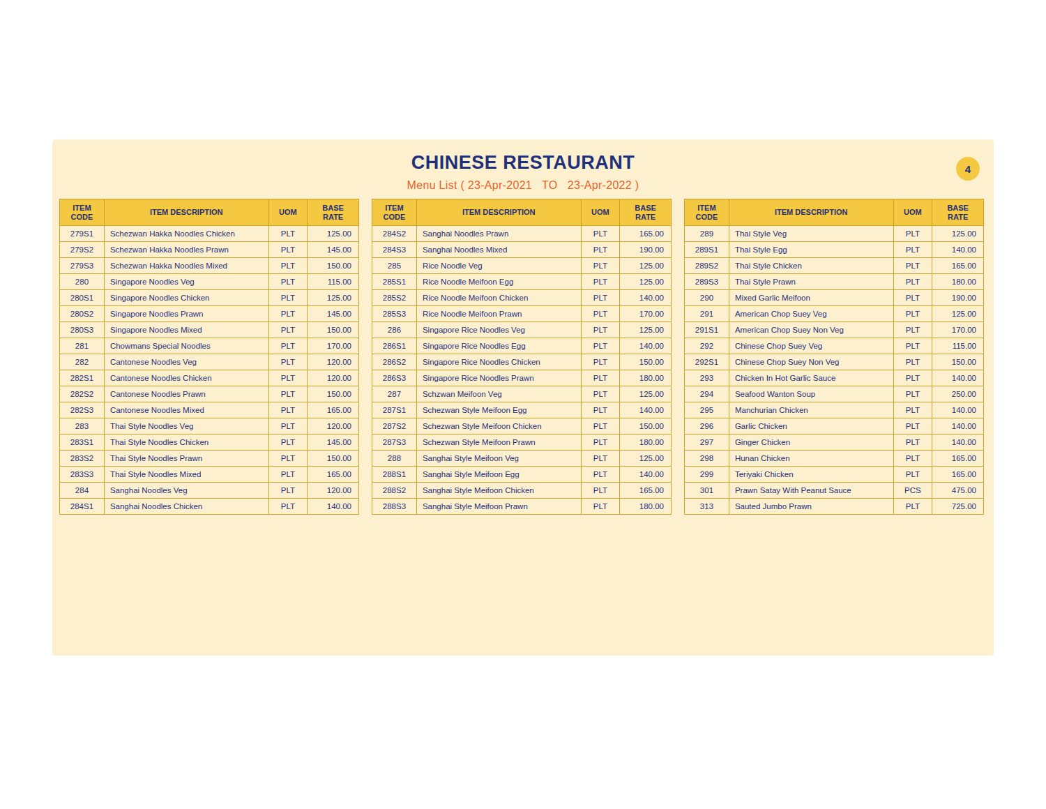CHINESE RESTAURANT
Menu List ( 23-Apr-2021 TO 23-Apr-2022 )
4
| ITEM CODE | ITEM DESCRIPTION | UOM | BASE RATE |
| --- | --- | --- | --- |
| 279S1 | Schezwan Hakka Noodles Chicken | PLT | 125.00 |
| 279S2 | Schezwan Hakka Noodles Prawn | PLT | 145.00 |
| 279S3 | Schezwan Hakka Noodles Mixed | PLT | 150.00 |
| 280 | Singapore Noodles Veg | PLT | 115.00 |
| 280S1 | Singapore Noodles Chicken | PLT | 125.00 |
| 280S2 | Singapore Noodles Prawn | PLT | 145.00 |
| 280S3 | Singapore Noodles Mixed | PLT | 150.00 |
| 281 | Chowmans Special Noodles | PLT | 170.00 |
| 282 | Cantonese Noodles Veg | PLT | 120.00 |
| 282S1 | Cantonese Noodles Chicken | PLT | 120.00 |
| 282S2 | Cantonese Noodles Prawn | PLT | 150.00 |
| 282S3 | Cantonese Noodles Mixed | PLT | 165.00 |
| 283 | Thai Style Noodles Veg | PLT | 120.00 |
| 283S1 | Thai Style Noodles Chicken | PLT | 145.00 |
| 283S2 | Thai Style Noodles Prawn | PLT | 150.00 |
| 283S3 | Thai Style Noodles Mixed | PLT | 165.00 |
| 284 | Sanghai Noodles Veg | PLT | 120.00 |
| 284S1 | Sanghai Noodles Chicken | PLT | 140.00 |
| ITEM CODE | ITEM DESCRIPTION | UOM | BASE RATE |
| --- | --- | --- | --- |
| 284S2 | Sanghai Noodles Prawn | PLT | 165.00 |
| 284S3 | Sanghai Noodles Mixed | PLT | 190.00 |
| 285 | Rice Noodle Veg | PLT | 125.00 |
| 285S1 | Rice Noodle Meifoon Egg | PLT | 125.00 |
| 285S2 | Rice Noodle Meifoon Chicken | PLT | 140.00 |
| 285S3 | Rice Noodle Meifoon Prawn | PLT | 170.00 |
| 286 | Singapore Rice Noodles Veg | PLT | 125.00 |
| 286S1 | Singapore Rice Noodles Egg | PLT | 140.00 |
| 286S2 | Singapore Rice Noodles Chicken | PLT | 150.00 |
| 286S3 | Singapore Rice Noodles Prawn | PLT | 180.00 |
| 287 | Schzwan Meifoon Veg | PLT | 125.00 |
| 287S1 | Schezwan Style Meifoon Egg | PLT | 140.00 |
| 287S2 | Schezwan Style Meifoon Chicken | PLT | 150.00 |
| 287S3 | Schezwan Style Meifoon Prawn | PLT | 180.00 |
| 288 | Sanghai Style Meifoon Veg | PLT | 125.00 |
| 288S1 | Sanghai Style Meifoon Egg | PLT | 140.00 |
| 288S2 | Sanghai Style Meifoon Chicken | PLT | 165.00 |
| 288S3 | Sanghai Style Meifoon Prawn | PLT | 180.00 |
| ITEM CODE | ITEM DESCRIPTION | UOM | BASE RATE |
| --- | --- | --- | --- |
| 289 | Thai Style Veg | PLT | 125.00 |
| 289S1 | Thai Style Egg | PLT | 140.00 |
| 289S2 | Thai Style Chicken | PLT | 165.00 |
| 289S3 | Thai Style Prawn | PLT | 180.00 |
| 290 | Mixed Garlic Meifoon | PLT | 190.00 |
| 291 | American Chop Suey Veg | PLT | 125.00 |
| 291S1 | American Chop Suey Non Veg | PLT | 170.00 |
| 292 | Chinese Chop Suey Veg | PLT | 115.00 |
| 292S1 | Chinese Chop Suey Non Veg | PLT | 150.00 |
| 293 | Chicken In Hot Garlic Sauce | PLT | 140.00 |
| 294 | Seafood Wanton Soup | PLT | 250.00 |
| 295 | Manchurian Chicken | PLT | 140.00 |
| 296 | Garlic Chicken | PLT | 140.00 |
| 297 | Ginger Chicken | PLT | 140.00 |
| 298 | Hunan Chicken | PLT | 165.00 |
| 299 | Teriyaki Chicken | PLT | 165.00 |
| 301 | Prawn Satay With Peanut Sauce | PCS | 475.00 |
| 313 | Sauted Jumbo Prawn | PLT | 725.00 |